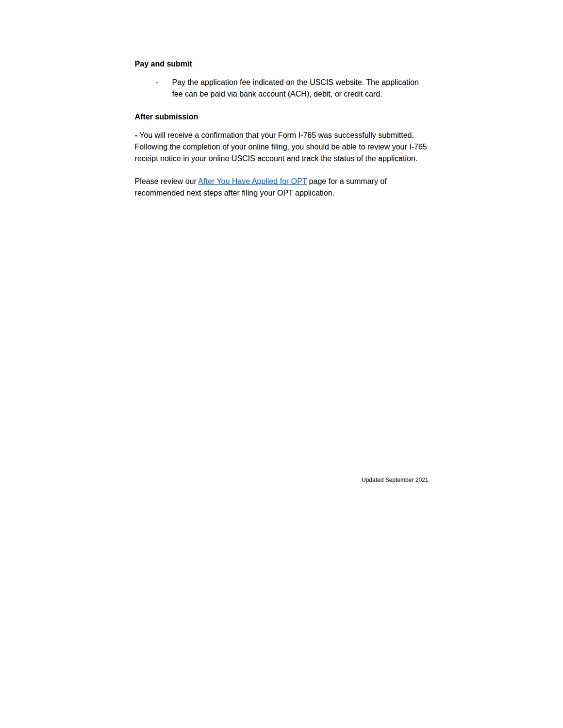Pay and submit
Pay the application fee indicated on the USCIS website. The application fee can be paid via bank account (ACH), debit, or credit card.
After submission
- You will receive a confirmation that your Form I-765 was successfully submitted. Following the completion of your online filing, you should be able to review your I-765 receipt notice in your online USCIS account and track the status of the application.
Please review our After You Have Applied for OPT page for a summary of recommended next steps after filing your OPT application.
Updated September 2021